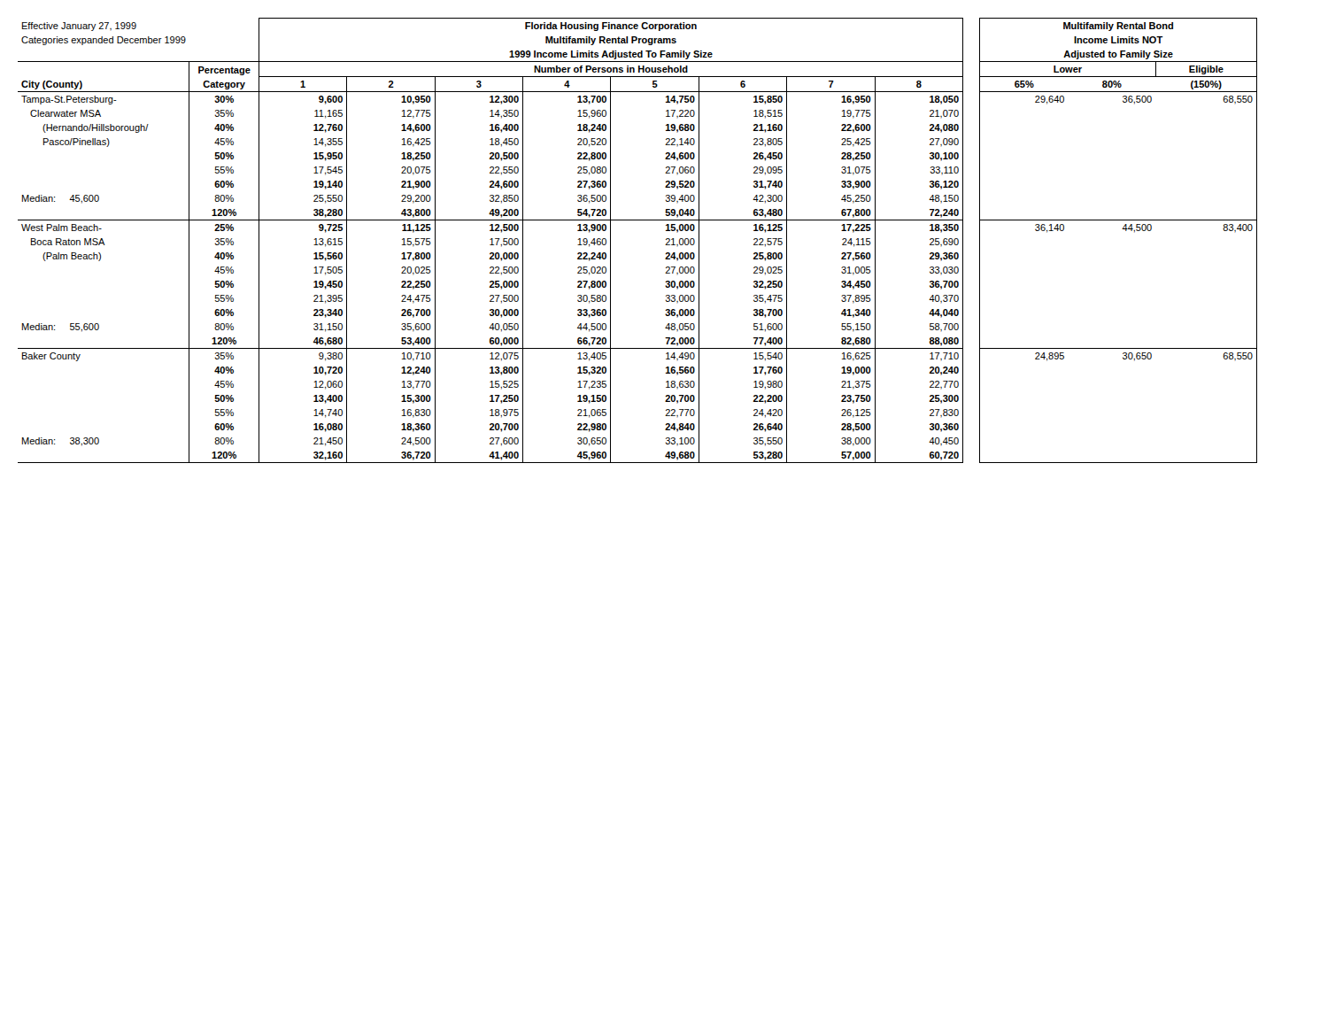| Effective January 27, 1999 | | Florida Housing Finance Corporation | | Multifamily Rental Bond |
| Categories expanded December 1999 | | Multifamily Rental Programs | | Income Limits NOT |
| | | 1999 Income Limits Adjusted To Family Size | | Adjusted to Family Size |
| | Percentage | Number of Persons in Household | | Lower | Eligible |
| City (County) | Category | 1 | 2 | 3 | 4 | 5 | 6 | 7 | 8 | | 65% | 80% | (150%) |
| Tampa-St.Petersburg- | 30% | 9,600 | 10,950 | 12,300 | 13,700 | 14,750 | 15,850 | 16,950 | 18,050 | | 29,640 | 36,500 | 68,550 |
| Clearwater MSA | 35% | 11,165 | 12,775 | 14,350 | 15,960 | 17,220 | 18,515 | 19,775 | 21,070 | | | | |
| (Hernando/Hillsborough/ | 40% | 12,760 | 14,600 | 16,400 | 18,240 | 19,680 | 21,160 | 22,600 | 24,080 | | | | |
| Pasco/Pinellas) | 45% | 14,355 | 16,425 | 18,450 | 20,520 | 22,140 | 23,805 | 25,425 | 27,090 | | | | |
| | 50% | 15,950 | 18,250 | 20,500 | 22,800 | 24,600 | 26,450 | 28,250 | 30,100 | | | | |
| | 55% | 17,545 | 20,075 | 22,550 | 25,080 | 27,060 | 29,095 | 31,075 | 33,110 | | | | |
| | 60% | 19,140 | 21,900 | 24,600 | 27,360 | 29,520 | 31,740 | 33,900 | 36,120 | | | | |
| Median: 45,600 | 80% | 25,550 | 29,200 | 32,850 | 36,500 | 39,400 | 42,300 | 45,250 | 48,150 | | | | |
| | 120% | 38,280 | 43,800 | 49,200 | 54,720 | 59,040 | 63,480 | 67,800 | 72,240 | | | | |
| West Palm Beach- | 25% | 9,725 | 11,125 | 12,500 | 13,900 | 15,000 | 16,125 | 17,225 | 18,350 | | 36,140 | 44,500 | 83,400 |
| Boca Raton MSA | 35% | 13,615 | 15,575 | 17,500 | 19,460 | 21,000 | 22,575 | 24,115 | 25,690 | | | | |
| (Palm Beach) | 40% | 15,560 | 17,800 | 20,000 | 22,240 | 24,000 | 25,800 | 27,560 | 29,360 | | | | |
| | 45% | 17,505 | 20,025 | 22,500 | 25,020 | 27,000 | 29,025 | 31,005 | 33,030 | | | | |
| | 50% | 19,450 | 22,250 | 25,000 | 27,800 | 30,000 | 32,250 | 34,450 | 36,700 | | | | |
| | 55% | 21,395 | 24,475 | 27,500 | 30,580 | 33,000 | 35,475 | 37,895 | 40,370 | | | | |
| | 60% | 23,340 | 26,700 | 30,000 | 33,360 | 36,000 | 38,700 | 41,340 | 44,040 | | | | |
| Median: 55,600 | 80% | 31,150 | 35,600 | 40,050 | 44,500 | 48,050 | 51,600 | 55,150 | 58,700 | | | | |
| | 120% | 46,680 | 53,400 | 60,000 | 66,720 | 72,000 | 77,400 | 82,680 | 88,080 | | | | |
| Baker County | 35% | 9,380 | 10,710 | 12,075 | 13,405 | 14,490 | 15,540 | 16,625 | 17,710 | | 24,895 | 30,650 | 68,550 |
| | 40% | 10,720 | 12,240 | 13,800 | 15,320 | 16,560 | 17,760 | 19,000 | 20,240 | | | | |
| | 45% | 12,060 | 13,770 | 15,525 | 17,235 | 18,630 | 19,980 | 21,375 | 22,770 | | | | |
| | 50% | 13,400 | 15,300 | 17,250 | 19,150 | 20,700 | 22,200 | 23,750 | 25,300 | | | | |
| | 55% | 14,740 | 16,830 | 18,975 | 21,065 | 22,770 | 24,420 | 26,125 | 27,830 | | | | |
| | 60% | 16,080 | 18,360 | 20,700 | 22,980 | 24,840 | 26,640 | 28,500 | 30,360 | | | | |
| Median: 38,300 | 80% | 21,450 | 24,500 | 27,600 | 30,650 | 33,100 | 35,550 | 38,000 | 40,450 | | | | |
| | 120% | 32,160 | 36,720 | 41,400 | 45,960 | 49,680 | 53,280 | 57,000 | 60,720 | | | | |